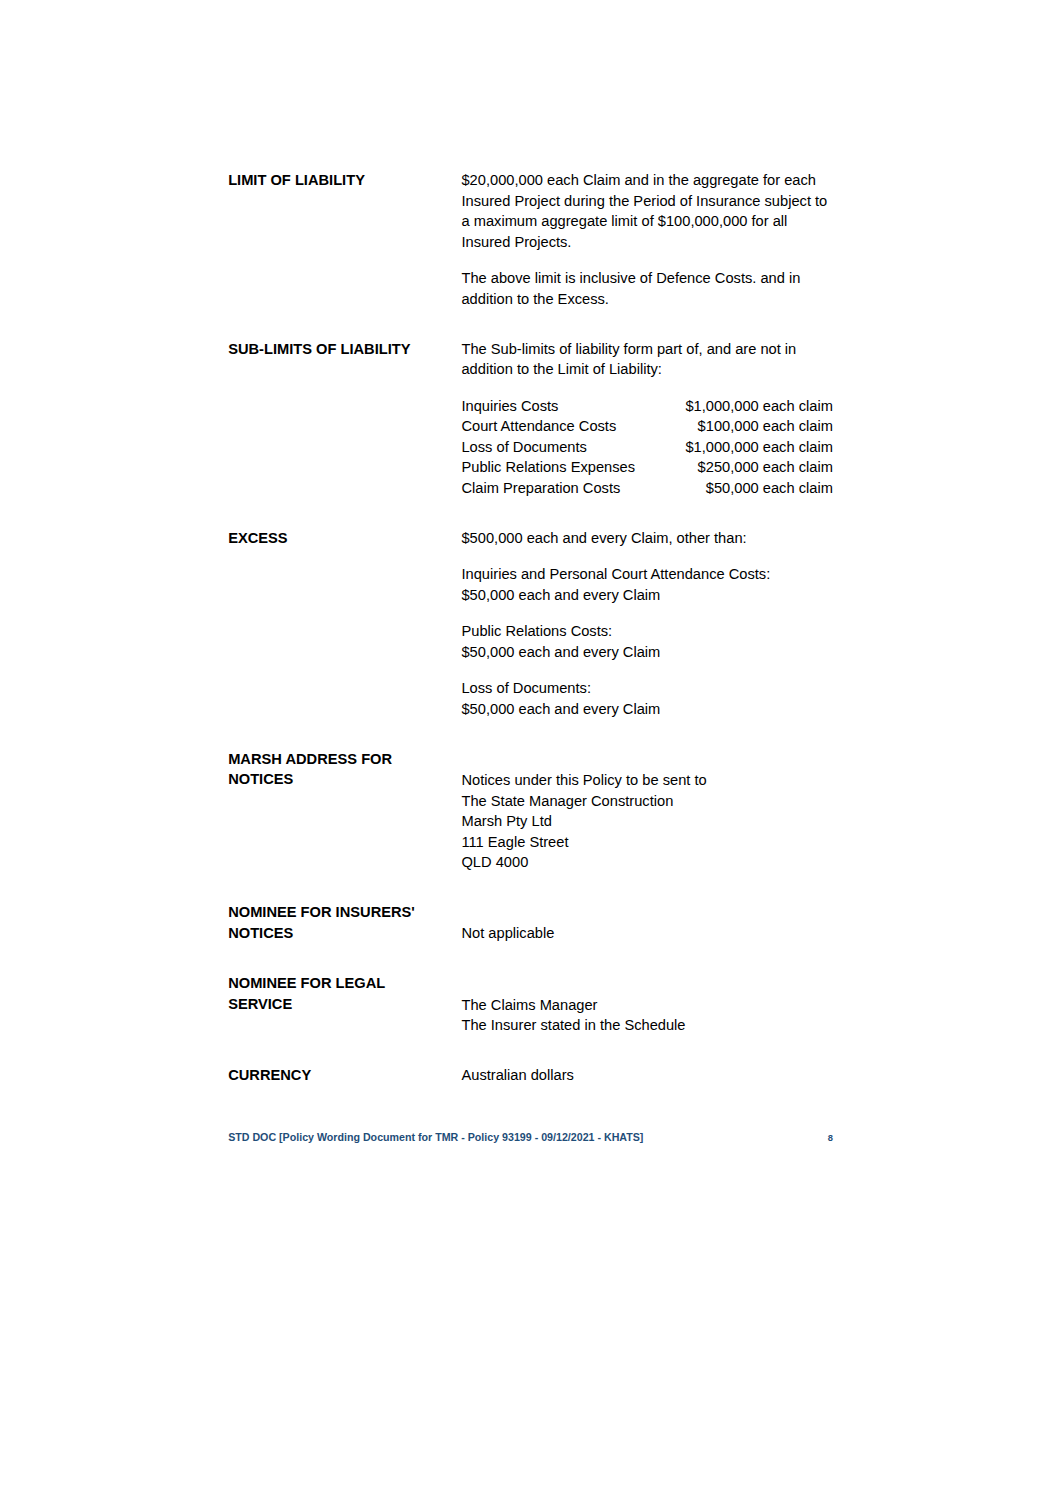LIMIT OF LIABILITY
$20,000,000 each Claim and in the aggregate for each Insured Project during the Period of Insurance subject to a maximum aggregate limit of $100,000,000 for all Insured Projects.
The above limit is inclusive of Defence Costs. and in addition to the Excess.
SUB-LIMITS OF LIABILITY
The Sub-limits of liability form part of, and are not in addition to the Limit of Liability:
| Inquiries Costs | $1,000,000 each claim |
| Court Attendance Costs | $100,000 each claim |
| Loss of Documents | $1,000,000 each claim |
| Public Relations Expenses | $250,000 each claim |
| Claim Preparation Costs | $50,000 each claim |
EXCESS
$500,000 each and every Claim, other than:
Inquiries and Personal Court Attendance Costs:
$50,000 each and every Claim
Public Relations Costs:
$50,000 each and every Claim
Loss of Documents:
$50,000 each and every Claim
MARSH ADDRESS FOR
NOTICES
Notices under this Policy to be sent to
The State Manager Construction
Marsh Pty Ltd
111 Eagle Street
QLD 4000
NOMINEE FOR INSURERS'
NOTICES
Not applicable
NOMINEE FOR LEGAL
SERVICE
The Claims Manager
The Insurer stated in the Schedule
CURRENCY
Australian dollars
STD DOC [Policy Wording Document for TMR - Policy 93199 - 09/12/2021 - KHATS] 8